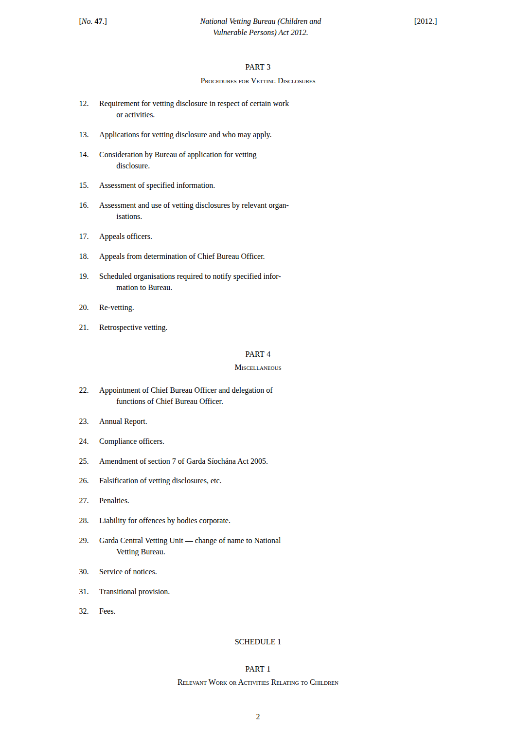[No. 47.]
National Vetting Bureau (Children and
Vulnerable Persons) Act 2012.
[2012.]
PART 3
Procedures for Vetting Disclosures
12. Requirement for vetting disclosure in respect of certain workor activities.
13. Applications for vetting disclosure and who may apply.
14. Consideration by Bureau of application for vettingdisclosure.
15. Assessment of specified information.
16. Assessment and use of vetting disclosures by relevant organ-isations.
17. Appeals officers.
18. Appeals from determination of Chief Bureau Officer.
19. Scheduled organisations required to notify specified infor-mation to Bureau.
20. Re-vetting.
21. Retrospective vetting.
PART 4
Miscellaneous
22. Appointment of Chief Bureau Officer and delegation offunctions of Chief Bureau Officer.
23. Annual Report.
24. Compliance officers.
25. Amendment of section 7 of Garda Síochána Act 2005.
26. Falsification of vetting disclosures, etc.
27. Penalties.
28. Liability for offences by bodies corporate.
29. Garda Central Vetting Unit — change of name to NationalVetting Bureau.
30. Service of notices.
31. Transitional provision.
32. Fees.
SCHEDULE 1
PART 1
Relevant Work or Activities Relating to Children
2